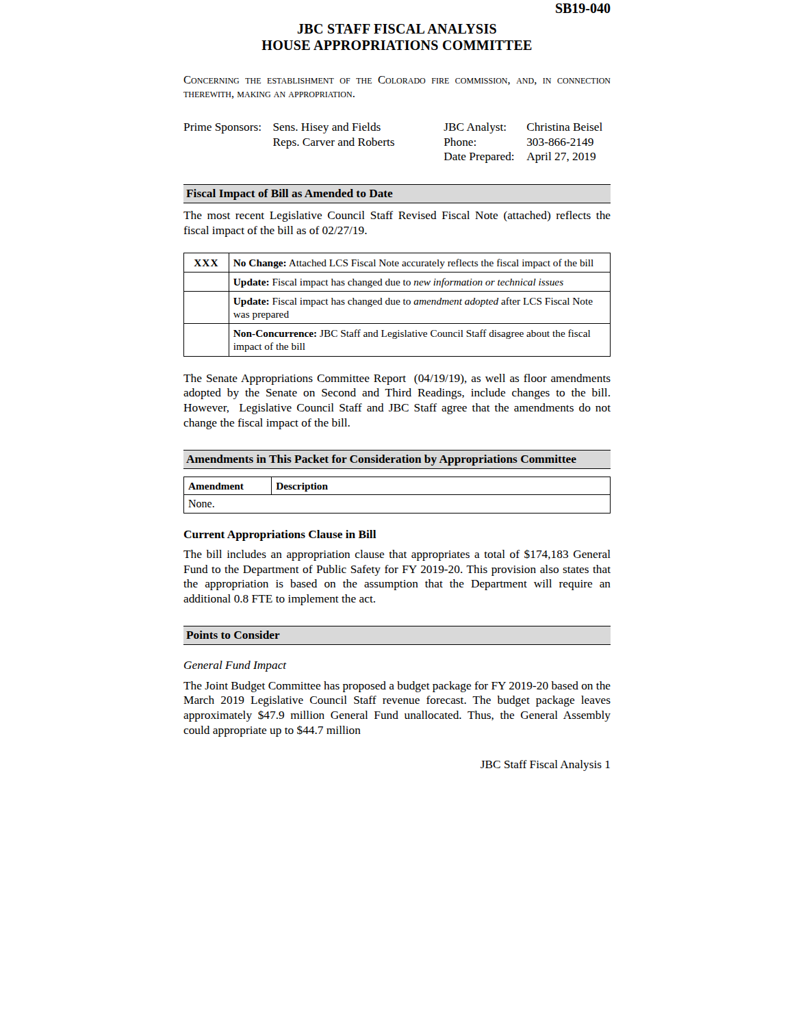SB19-040
JBC STAFF FISCAL ANALYSIS
HOUSE APPROPRIATIONS COMMITTEE
Concerning the establishment of the Colorado fire commission, and, in connection therewith, making an appropriation.
| Prime Sponsors: | Sens. Hisey and Fields | JBC Analyst: | Christina Beisel |
| | Reps. Carver and Roberts | Phone: | 303-866-2149 |
| | | Date Prepared: | April 27, 2019 |
Fiscal Impact of Bill as Amended to Date
The most recent Legislative Council Staff Revised Fiscal Note (attached) reflects the fiscal impact of the bill as of 02/27/19.
| XXX | No Change: Attached LCS Fiscal Note accurately reflects the fiscal impact of the bill |
| | Update: Fiscal impact has changed due to new information or technical issues |
| | Update: Fiscal impact has changed due to amendment adopted after LCS Fiscal Note was prepared |
| | Non-Concurrence: JBC Staff and Legislative Council Staff disagree about the fiscal impact of the bill |
The Senate Appropriations Committee Report (04/19/19), as well as floor amendments adopted by the Senate on Second and Third Readings, include changes to the bill. However, Legislative Council Staff and JBC Staff agree that the amendments do not change the fiscal impact of the bill.
Amendments in This Packet for Consideration by Appropriations Committee
| Amendment | Description |
| --- | --- |
| None. |
Current Appropriations Clause in Bill
The bill includes an appropriation clause that appropriates a total of $174,183 General Fund to the Department of Public Safety for FY 2019-20. This provision also states that the appropriation is based on the assumption that the Department will require an additional 0.8 FTE to implement the act.
Points to Consider
General Fund Impact
The Joint Budget Committee has proposed a budget package for FY 2019-20 based on the March 2019 Legislative Council Staff revenue forecast. The budget package leaves approximately $47.9 million General Fund unallocated. Thus, the General Assembly could appropriate up to $44.7 million
JBC Staff Fiscal Analysis 1